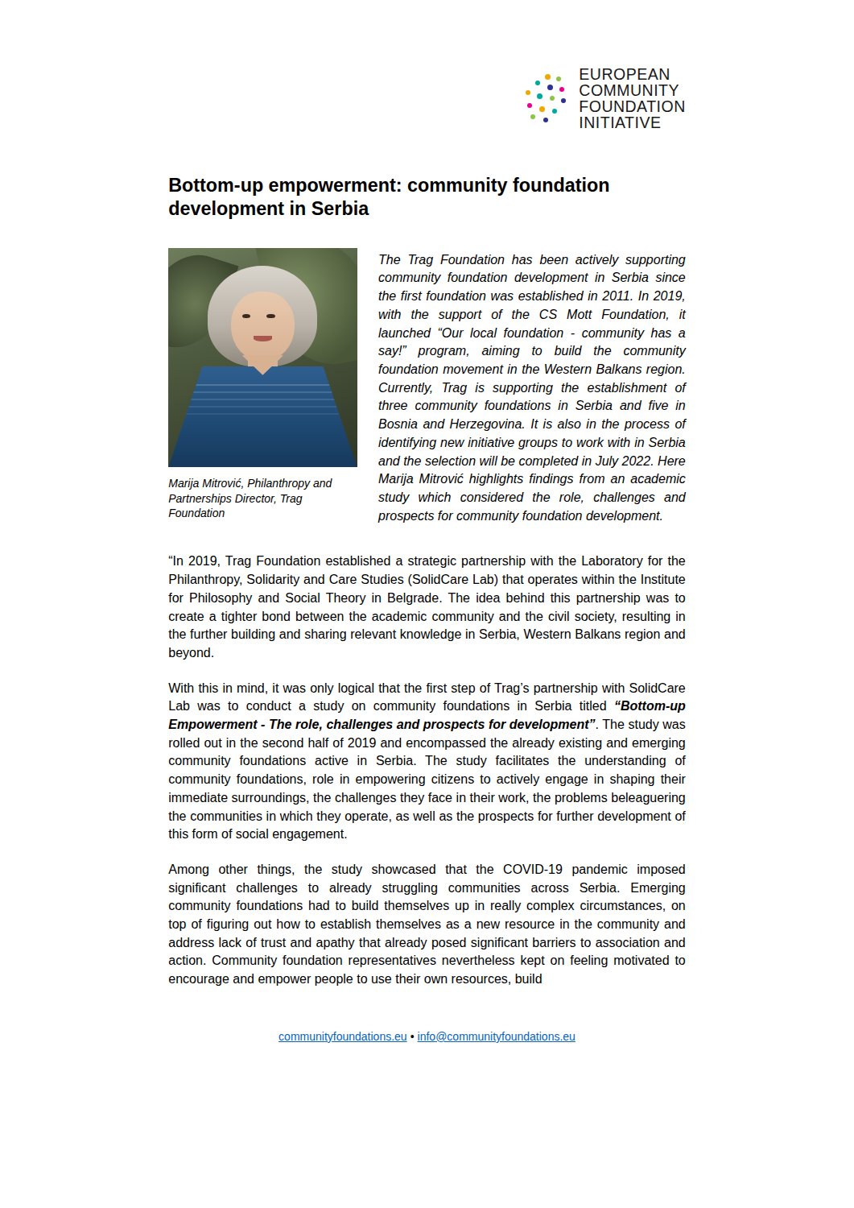EUROPEAN COMMUNITY FOUNDATION INITIATIVE
Bottom-up empowerment: community foundation development in Serbia
Marija Mitrović, Philanthropy and Partnerships Director, Trag Foundation
The Trag Foundation has been actively supporting community foundation development in Serbia since the first foundation was established in 2011. In 2019, with the support of the CS Mott Foundation, it launched “Our local foundation - community has a say!” program, aiming to build the community foundation movement in the Western Balkans region. Currently, Trag is supporting the establishment of three community foundations in Serbia and five in Bosnia and Herzegovina. It is also in the process of identifying new initiative groups to work with in Serbia and the selection will be completed in July 2022. Here Marija Mitrović highlights findings from an academic study which considered the role, challenges and prospects for community foundation development.
“In 2019, Trag Foundation established a strategic partnership with the Laboratory for the Philanthropy, Solidarity and Care Studies (SolidCare Lab) that operates within the Institute for Philosophy and Social Theory in Belgrade. The idea behind this partnership was to create a tighter bond between the academic community and the civil society, resulting in the further building and sharing relevant knowledge in Serbia, Western Balkans region and beyond.
With this in mind, it was only logical that the first step of Trag’s partnership with SolidCare Lab was to conduct a study on community foundations in Serbia titled “Bottom-up Empowerment - The role, challenges and prospects for development”. The study was rolled out in the second half of 2019 and encompassed the already existing and emerging community foundations active in Serbia. The study facilitates the understanding of community foundations, role in empowering citizens to actively engage in shaping their immediate surroundings, the challenges they face in their work, the problems beleaguering the communities in which they operate, as well as the prospects for further development of this form of social engagement.
Among other things, the study showcased that the COVID-19 pandemic imposed significant challenges to already struggling communities across Serbia. Emerging community foundations had to build themselves up in really complex circumstances, on top of figuring out how to establish themselves as a new resource in the community and address lack of trust and apathy that already posed significant barriers to association and action. Community foundation representatives nevertheless kept on feeling motivated to encourage and empower people to use their own resources, build
communityfoundations.eu•info@communityfoundations.eu